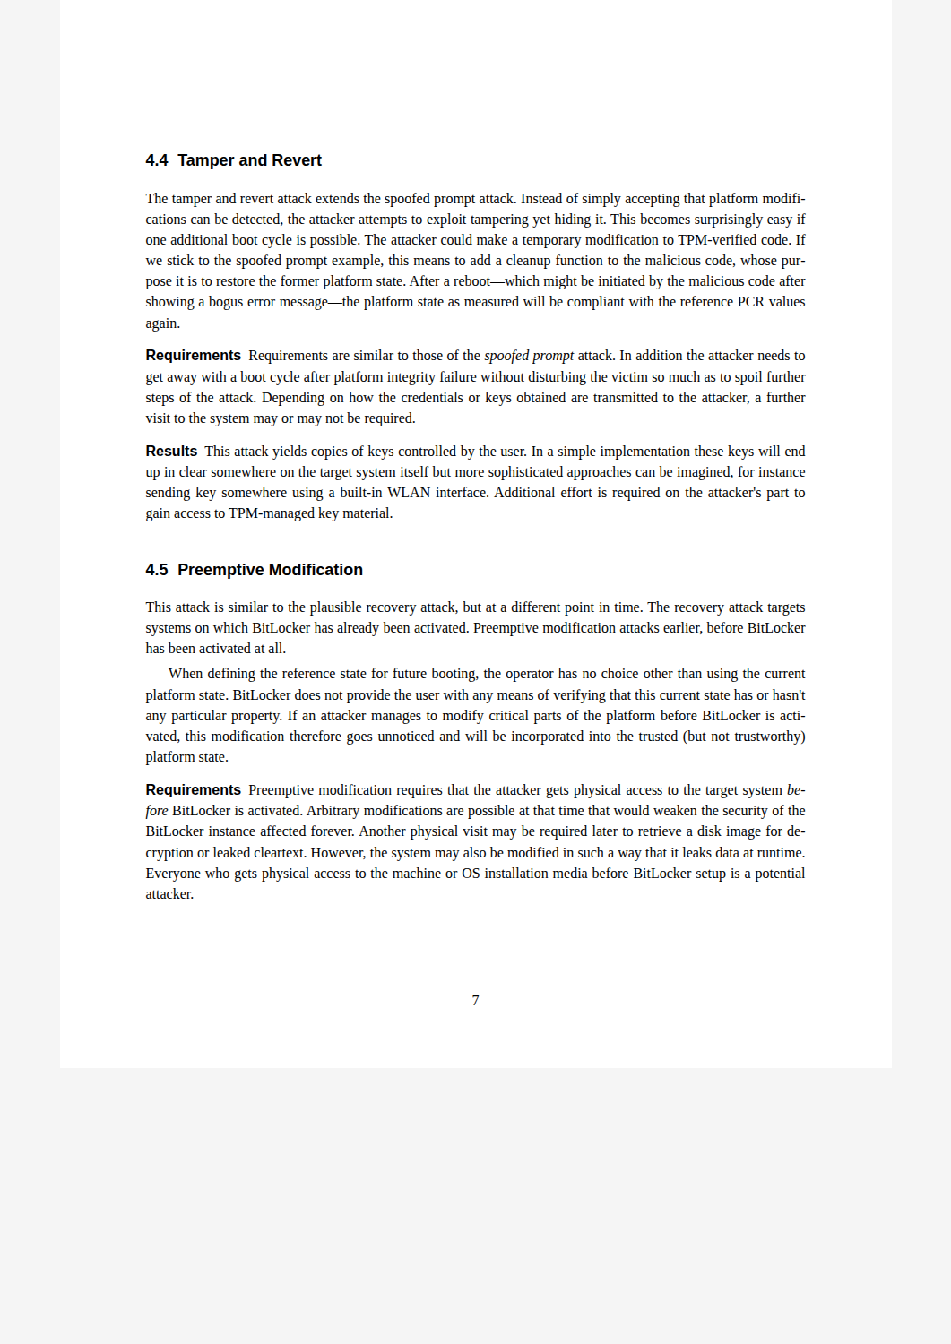4.4 Tamper and Revert
The tamper and revert attack extends the spoofed prompt attack. Instead of simply accepting that platform modifications can be detected, the attacker attempts to exploit tampering yet hiding it. This becomes surprisingly easy if one additional boot cycle is possible. The attacker could make a temporary modification to TPM-verified code. If we stick to the spoofed prompt example, this means to add a cleanup function to the malicious code, whose purpose it is to restore the former platform state. After a reboot—which might be initiated by the malicious code after showing a bogus error message—the platform state as measured will be compliant with the reference PCR values again.
Requirements Requirements are similar to those of the spoofed prompt attack. In addition the attacker needs to get away with a boot cycle after platform integrity failure without disturbing the victim so much as to spoil further steps of the attack. Depending on how the credentials or keys obtained are transmitted to the attacker, a further visit to the system may or may not be required.
Results This attack yields copies of keys controlled by the user. In a simple implementation these keys will end up in clear somewhere on the target system itself but more sophisticated approaches can be imagined, for instance sending key somewhere using a built-in WLAN interface. Additional effort is required on the attacker's part to gain access to TPM-managed key material.
4.5 Preemptive Modification
This attack is similar to the plausible recovery attack, but at a different point in time. The recovery attack targets systems on which BitLocker has already been activated. Preemptive modification attacks earlier, before BitLocker has been activated at all.
When defining the reference state for future booting, the operator has no choice other than using the current platform state. BitLocker does not provide the user with any means of verifying that this current state has or hasn't any particular property. If an attacker manages to modify critical parts of the platform before BitLocker is activated, this modification therefore goes unnoticed and will be incorporated into the trusted (but not trustworthy) platform state.
Requirements Preemptive modification requires that the attacker gets physical access to the target system before BitLocker is activated. Arbitrary modifications are possible at that time that would weaken the security of the BitLocker instance affected forever. Another physical visit may be required later to retrieve a disk image for decryption or leaked cleartext. However, the system may also be modified in such a way that it leaks data at runtime. Everyone who gets physical access to the machine or OS installation media before BitLocker setup is a potential attacker.
7